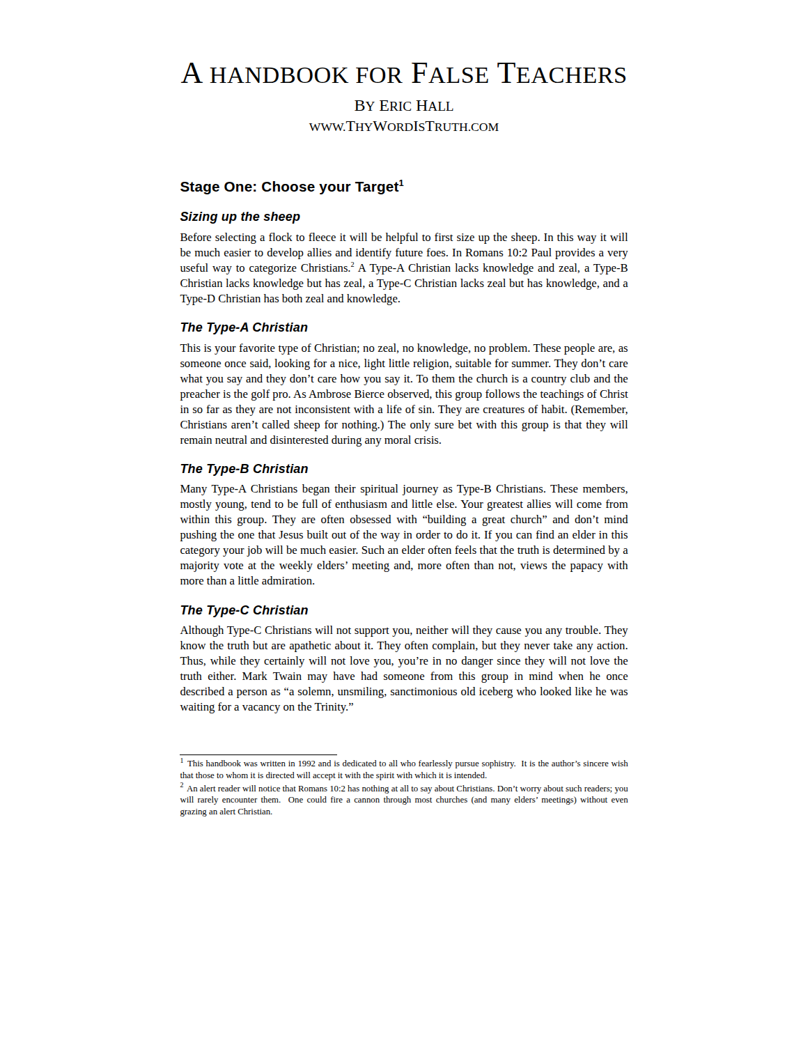A HANDBOOK FOR FALSE TEACHERS
BY ERIC HALL
WWW. THYWORDISTRUTH.COM
Stage One: Choose your Target1
Sizing up the sheep
Before selecting a flock to fleece it will be helpful to first size up the sheep. In this way it will be much easier to develop allies and identify future foes. In Romans 10:2 Paul provides a very useful way to categorize Christians.2 A Type-A Christian lacks knowledge and zeal, a Type-B Christian lacks knowledge but has zeal, a Type-C Christian lacks zeal but has knowledge, and a Type-D Christian has both zeal and knowledge.
The Type-A Christian
This is your favorite type of Christian; no zeal, no knowledge, no problem. These people are, as someone once said, looking for a nice, light little religion, suitable for summer. They don’t care what you say and they don’t care how you say it. To them the church is a country club and the preacher is the golf pro. As Ambrose Bierce observed, this group follows the teachings of Christ in so far as they are not inconsistent with a life of sin. They are creatures of habit. (Remember, Christians aren’t called sheep for nothing.) The only sure bet with this group is that they will remain neutral and disinterested during any moral crisis.
The Type-B Christian
Many Type-A Christians began their spiritual journey as Type-B Christians. These members, mostly young, tend to be full of enthusiasm and little else. Your greatest allies will come from within this group. They are often obsessed with “building a great church” and don’t mind pushing the one that Jesus built out of the way in order to do it. If you can find an elder in this category your job will be much easier. Such an elder often feels that the truth is determined by a majority vote at the weekly elders’ meeting and, more often than not, views the papacy with more than a little admiration.
The Type-C Christian
Although Type-C Christians will not support you, neither will they cause you any trouble. They know the truth but are apathetic about it. They often complain, but they never take any action. Thus, while they certainly will not love you, you’re in no danger since they will not love the truth either. Mark Twain may have had someone from this group in mind when he once described a person as “a solemn, unsmiling, sanctimonious old iceberg who looked like he was waiting for a vacancy on the Trinity.”
1 This handbook was written in 1992 and is dedicated to all who fearlessly pursue sophistry. It is the author’s sincere wish that those to whom it is directed will accept it with the spirit with which it is intended.
2 An alert reader will notice that Romans 10:2 has nothing at all to say about Christians. Don’t worry about such readers; you will rarely encounter them. One could fire a cannon through most churches (and many elders’ meetings) without even grazing an alert Christian.